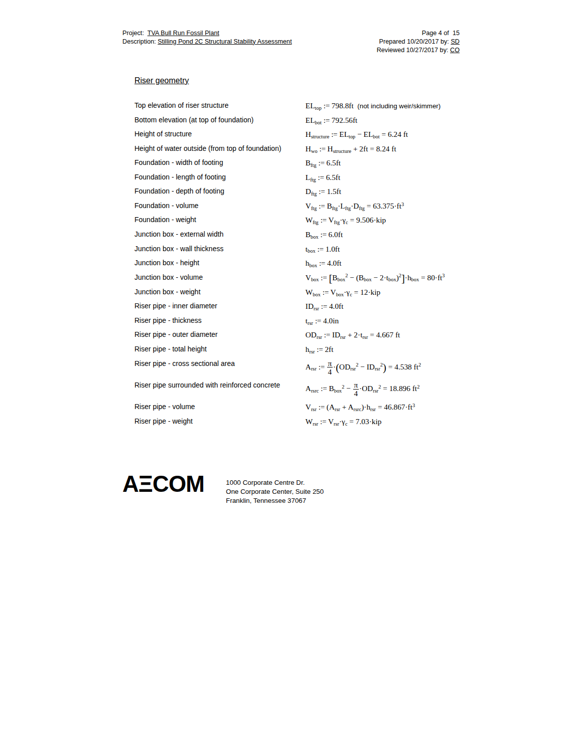Project: TVA Bull Run Fossil Plant
Description: Stilling Pond 2C Structural Stability Assessment
Page 4 of 15
Prepared 10/20/2017 by: SD
Reviewed 10/27/2017 by: CO
Riser geometry
| Top elevation of riser structure | EL top := 798.8ft (not including weir/skimmer) |
| Bottom elevation (at top of foundation) | EL bot := 792.56ft |
| Height of structure | H structure := EL top − EL bot = 6.24 ft |
| Height of water outside (from top of foundation) | H wo := H structure + 2ft = 8.24 ft |
| Foundation - width of footing | B ftg := 6.5ft |
| Foundation - length of footing | L ftg := 6.5ft |
| Foundation - depth of footing | D ftg := 1.5ft |
| Foundation - volume | V ftg := B ftg ·L ftg ·D ftg = 63.375·ft 3 |
| Foundation - weight | W ftg := V ftg ·γ c = 9.506·kip |
| Junction box - external width | B box := 6.0ft |
| Junction box - wall thickness | t box := 1.0ft |
| Junction box - height | h box := 4.0ft |
| Junction box - volume | V box := [ B box 2 − ( B box − 2·t box ) 2 ] ·h box = 80·ft 3 |
| Junction box - weight | W box := V box ·γ c = 12·kip |
| Riser pipe - inner diameter | ID rsr := 4.0ft |
| Riser pipe - thickness | t rsr := 4.0in |
| Riser pipe - outer diameter | OD rsr := ID rsr + 2·t rsr = 4.667 ft |
| Riser pipe - total height | h rsr := 2ft |
| Riser pipe - cross sectional area | A rsr := π 4 · ( OD rsr 2 − ID rsr 2 ) = 4.538 ft 2 |
| Riser pipe surrounded with reinforced concrete | A rsrc := B box 2 − π 4 ·OD rsr 2 = 18.896 ft 2 |
| Riser pipe - volume | V rsr := ( A rsr + A rsrc ) ·h rsr = 46.867·ft 3 |
| Riser pipe - weight | W rsr := V rsr ·γ c = 7.03·kip |
AΞCOM
1000 Corporate Centre Dr.
One Corporate Center, Suite 250
Franklin, Tennessee 37067